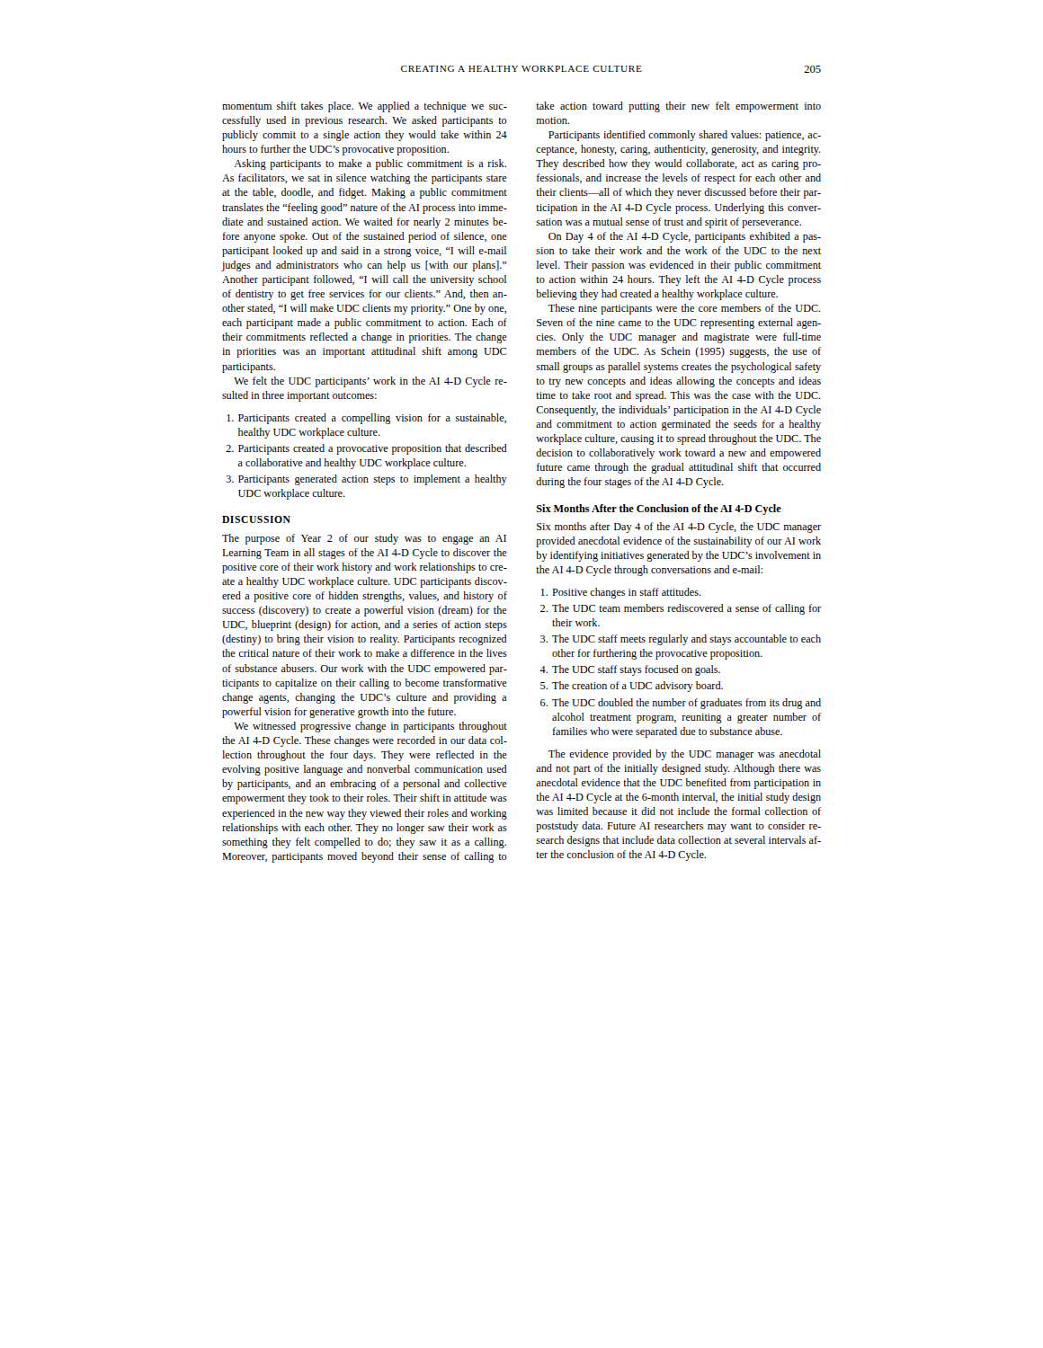Creating a Healthy Workplace Culture 205
momentum shift takes place. We applied a technique we successfully used in previous research. We asked participants to publicly commit to a single action they would take within 24 hours to further the UDC’s provocative proposition.
Asking participants to make a public commitment is a risk. As facilitators, we sat in silence watching the participants stare at the table, doodle, and fidget. Making a public commitment translates the “feeling good” nature of the AI process into immediate and sustained action. We waited for nearly 2 minutes before anyone spoke. Out of the sustained period of silence, one participant looked up and said in a strong voice, “I will e-mail judges and administrators who can help us [with our plans].” Another participant followed, “I will call the university school of dentistry to get free services for our clients.” And, then another stated, “I will make UDC clients my priority.” One by one, each participant made a public commitment to action. Each of their commitments reflected a change in priorities. The change in priorities was an important attitudinal shift among UDC participants.
We felt the UDC participants’ work in the AI 4-D Cycle resulted in three important outcomes:
Participants created a compelling vision for a sustainable, healthy UDC workplace culture.
Participants created a provocative proposition that described a collaborative and healthy UDC workplace culture.
Participants generated action steps to implement a healthy UDC workplace culture.
Discussion
The purpose of Year 2 of our study was to engage an AI Learning Team in all stages of the AI 4-D Cycle to discover the positive core of their work history and work relationships to create a healthy UDC workplace culture. UDC participants discovered a positive core of hidden strengths, values, and history of success (discovery) to create a powerful vision (dream) for the UDC, blueprint (design) for action, and a series of action steps (destiny) to bring their vision to reality. Participants recognized the critical nature of their work to make a difference in the lives of substance abusers. Our work with the UDC empowered participants to capitalize on their calling to become transformative change agents, changing the UDC’s culture and providing a powerful vision for generative growth into the future.
We witnessed progressive change in participants throughout the AI 4-D Cycle. These changes were recorded in our data collection throughout the four days. They were reflected in the evolving positive language and nonverbal communication used by participants, and an embracing of a personal and collective empowerment they took to their roles. Their shift in attitude was experienced in the new way they viewed their roles and working relationships with each other. They no longer saw their work as something they felt compelled to do; they saw it as a calling. Moreover, participants moved beyond their sense of calling to take action toward putting their new felt empowerment into motion.
Participants identified commonly shared values: patience, acceptance, honesty, caring, authenticity, generosity, and integrity. They described how they would collaborate, act as caring professionals, and increase the levels of respect for each other and their clients—all of which they never discussed before their participation in the AI 4-D Cycle process. Underlying this conversation was a mutual sense of trust and spirit of perseverance.
On Day 4 of the AI 4-D Cycle, participants exhibited a passion to take their work and the work of the UDC to the next level. Their passion was evidenced in their public commitment to action within 24 hours. They left the AI 4-D Cycle process believing they had created a healthy workplace culture.
These nine participants were the core members of the UDC. Seven of the nine came to the UDC representing external agencies. Only the UDC manager and magistrate were full-time members of the UDC. As Schein (1995) suggests, the use of small groups as parallel systems creates the psychological safety to try new concepts and ideas allowing the concepts and ideas time to take root and spread. This was the case with the UDC. Consequently, the individuals’ participation in the AI 4-D Cycle and commitment to action germinated the seeds for a healthy workplace culture, causing it to spread throughout the UDC. The decision to collaboratively work toward a new and empowered future came through the gradual attitudinal shift that occurred during the four stages of the AI 4-D Cycle.
Six Months After the Conclusion of the AI 4-D Cycle
Six months after Day 4 of the AI 4-D Cycle, the UDC manager provided anecdotal evidence of the sustainability of our AI work by identifying initiatives generated by the UDC’s involvement in the AI 4-D Cycle through conversations and e-mail:
Positive changes in staff attitudes.
The UDC team members rediscovered a sense of calling for their work.
The UDC staff meets regularly and stays accountable to each other for furthering the provocative proposition.
The UDC staff stays focused on goals.
The creation of a UDC advisory board.
The UDC doubled the number of graduates from its drug and alcohol treatment program, reuniting a greater number of families who were separated due to substance abuse.
The evidence provided by the UDC manager was anecdotal and not part of the initially designed study. Although there was anecdotal evidence that the UDC benefited from participation in the AI 4-D Cycle at the 6-month interval, the initial study design was limited because it did not include the formal collection of poststudy data. Future AI researchers may want to consider research designs that include data collection at several intervals after the conclusion of the AI 4-D Cycle.